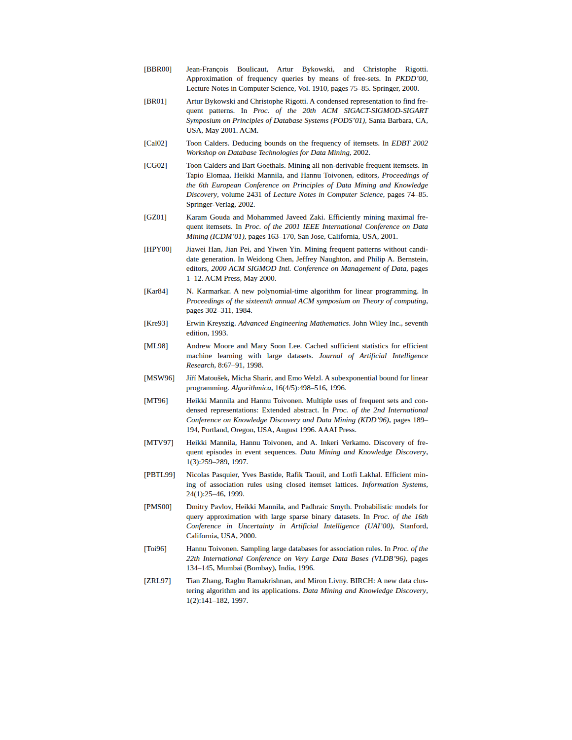[BBR00]
Jean-François Boulicaut, Artur Bykowski, and Christophe Rigotti. Approximation of frequency queries by means of free-sets. In PKDD’00, Lecture Notes in Computer Science, Vol. 1910, pages 75–85. Springer, 2000.
[BR01]
Artur Bykowski and Christophe Rigotti. A condensed representation to find frequent patterns. In Proc. of the 20th ACM SIGACT-SIGMOD-SIGART Symposium on Principles of Database Systems (PODS’01), Santa Barbara, CA, USA, May 2001. ACM.
[Cal02]
Toon Calders. Deducing bounds on the frequency of itemsets. In EDBT 2002 Workshop on Database Technologies for Data Mining, 2002.
[CG02]
Toon Calders and Bart Goethals. Mining all non-derivable frequent itemsets. In Tapio Elomaa, Heikki Mannila, and Hannu Toivonen, editors, Proceedings of the 6th European Conference on Principles of Data Mining and Knowledge Discovery, volume 2431 of Lecture Notes in Computer Science, pages 74–85. Springer-Verlag, 2002.
[GZ01]
Karam Gouda and Mohammed Javeed Zaki. Efficiently mining maximal frequent itemsets. In Proc. of the 2001 IEEE International Conference on Data Mining (ICDM’01), pages 163–170, San Jose, California, USA, 2001.
[HPY00]
Jiawei Han, Jian Pei, and Yiwen Yin. Mining frequent patterns without candidate generation. In Weidong Chen, Jeffrey Naughton, and Philip A. Bernstein, editors, 2000 ACM SIGMOD Intl. Conference on Management of Data, pages 1–12. ACM Press, May 2000.
[Kar84]
N. Karmarkar. A new polynomial-time algorithm for linear programming. In Proceedings of the sixteenth annual ACM symposium on Theory of computing, pages 302–311, 1984.
[Kre93]
Erwin Kreyszig. Advanced Engineering Mathematics. John Wiley Inc., seventh edition, 1993.
[ML98]
Andrew Moore and Mary Soon Lee. Cached sufficient statistics for efficient machine learning with large datasets. Journal of Artificial Intelligence Research, 8:67–91, 1998.
[MSW96]
Jiří Matoušek, Micha Sharir, and Emo Welzl. A subexponential bound for linear programming. Algorithmica, 16(4/5):498–516, 1996.
[MT96]
Heikki Mannila and Hannu Toivonen. Multiple uses of frequent sets and condensed representations: Extended abstract. In Proc. of the 2nd International Conference on Knowledge Discovery and Data Mining (KDD’96), pages 189–194, Portland, Oregon, USA, August 1996. AAAI Press.
[MTV97]
Heikki Mannila, Hannu Toivonen, and A. Inkeri Verkamo. Discovery of frequent episodes in event sequences. Data Mining and Knowledge Discovery, 1(3):259–289, 1997.
[PBTL99]
Nicolas Pasquier, Yves Bastide, Rafik Taouil, and Lotfi Lakhal. Efficient mining of association rules using closed itemset lattices. Information Systems, 24(1):25–46, 1999.
[PMS00]
Dmitry Pavlov, Heikki Mannila, and Padhraic Smyth. Probabilistic models for query approximation with large sparse binary datasets. In Proc. of the 16th Conference in Uncertainty in Artificial Intelligence (UAI’00), Stanford, California, USA, 2000.
[Toi96]
Hannu Toivonen. Sampling large databases for association rules. In Proc. of the 22th International Conference on Very Large Data Bases (VLDB’96), pages 134–145, Mumbai (Bombay), India, 1996.
[ZRL97]
Tian Zhang, Raghu Ramakrishnan, and Miron Livny. BIRCH: A new data clustering algorithm and its applications. Data Mining and Knowledge Discovery, 1(2):141–182, 1997.